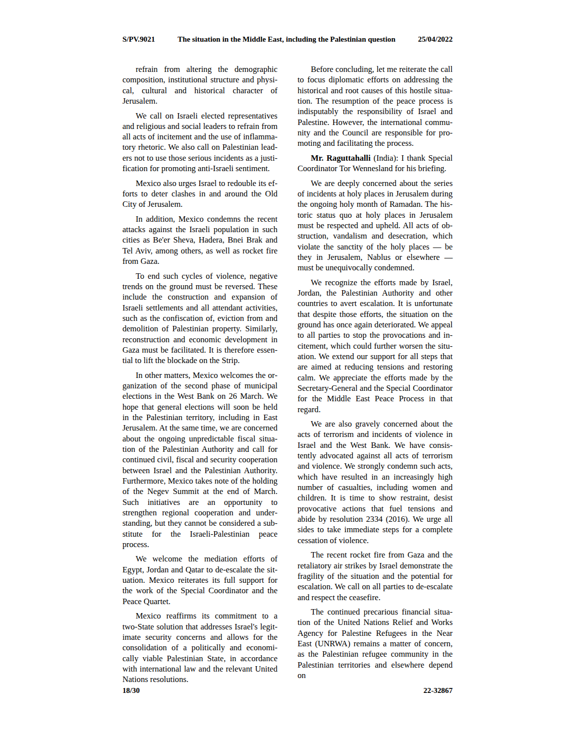S/PV.9021
The situation in the Middle East, including the Palestinian question
25/04/2022
refrain from altering the demographic composition, institutional structure and physical, cultural and historical character of Jerusalem.
We call on Israeli elected representatives and religious and social leaders to refrain from all acts of incitement and the use of inflammatory rhetoric. We also call on Palestinian leaders not to use those serious incidents as a justification for promoting anti-Israeli sentiment.
Mexico also urges Israel to redouble its efforts to deter clashes in and around the Old City of Jerusalem.
In addition, Mexico condemns the recent attacks against the Israeli population in such cities as Be'er Sheva, Hadera, Bnei Brak and Tel Aviv, among others, as well as rocket fire from Gaza.
To end such cycles of violence, negative trends on the ground must be reversed. These include the construction and expansion of Israeli settlements and all attendant activities, such as the confiscation of, eviction from and demolition of Palestinian property. Similarly, reconstruction and economic development in Gaza must be facilitated. It is therefore essential to lift the blockade on the Strip.
In other matters, Mexico welcomes the organization of the second phase of municipal elections in the West Bank on 26 March. We hope that general elections will soon be held in the Palestinian territory, including in East Jerusalem. At the same time, we are concerned about the ongoing unpredictable fiscal situation of the Palestinian Authority and call for continued civil, fiscal and security cooperation between Israel and the Palestinian Authority. Furthermore, Mexico takes note of the holding of the Negev Summit at the end of March. Such initiatives are an opportunity to strengthen regional cooperation and understanding, but they cannot be considered a substitute for the Israeli-Palestinian peace process.
We welcome the mediation efforts of Egypt, Jordan and Qatar to de-escalate the situation. Mexico reiterates its full support for the work of the Special Coordinator and the Peace Quartet.
Mexico reaffirms its commitment to a two-State solution that addresses Israel's legitimate security concerns and allows for the consolidation of a politically and economically viable Palestinian State, in accordance with international law and the relevant United Nations resolutions.
Before concluding, let me reiterate the call to focus diplomatic efforts on addressing the historical and root causes of this hostile situation. The resumption of the peace process is indisputably the responsibility of Israel and Palestine. However, the international community and the Council are responsible for promoting and facilitating the process.
Mr. Raguttahalli (India): I thank Special Coordinator Tor Wennesland for his briefing.
We are deeply concerned about the series of incidents at holy places in Jerusalem during the ongoing holy month of Ramadan. The historic status quo at holy places in Jerusalem must be respected and upheld. All acts of obstruction, vandalism and desecration, which violate the sanctity of the holy places — be they in Jerusalem, Nablus or elsewhere — must be unequivocally condemned.
We recognize the efforts made by Israel, Jordan, the Palestinian Authority and other countries to avert escalation. It is unfortunate that despite those efforts, the situation on the ground has once again deteriorated. We appeal to all parties to stop the provocations and incitement, which could further worsen the situation. We extend our support for all steps that are aimed at reducing tensions and restoring calm. We appreciate the efforts made by the Secretary-General and the Special Coordinator for the Middle East Peace Process in that regard.
We are also gravely concerned about the acts of terrorism and incidents of violence in Israel and the West Bank. We have consistently advocated against all acts of terrorism and violence. We strongly condemn such acts, which have resulted in an increasingly high number of casualties, including women and children. It is time to show restraint, desist provocative actions that fuel tensions and abide by resolution 2334 (2016). We urge all sides to take immediate steps for a complete cessation of violence.
The recent rocket fire from Gaza and the retaliatory air strikes by Israel demonstrate the fragility of the situation and the potential for escalation. We call on all parties to de-escalate and respect the ceasefire.
The continued precarious financial situation of the United Nations Relief and Works Agency for Palestine Refugees in the Near East (UNRWA) remains a matter of concern, as the Palestinian refugee community in the Palestinian territories and elsewhere depend on
18/30
22-32867